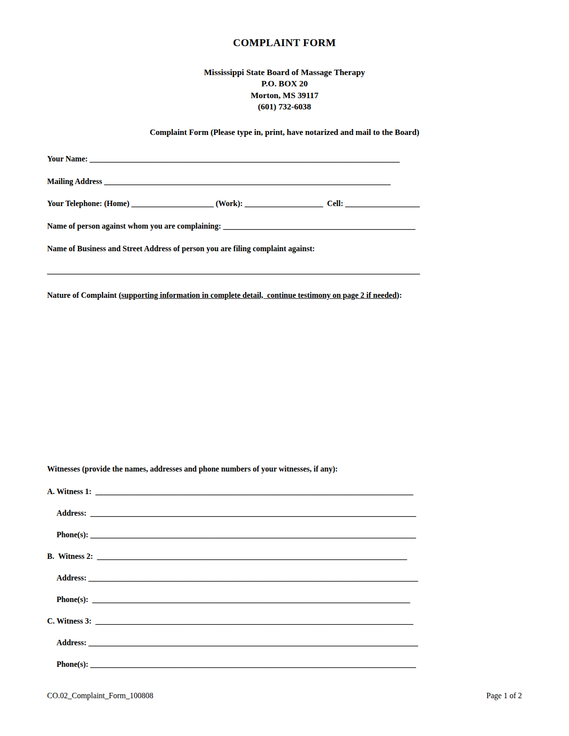COMPLAINT FORM
Mississippi State Board of Massage Therapy
P.O. BOX 20
Morton, MS 39117
(601) 732-6038
Complaint Form (Please type in, print, have notarized and mail to the Board)
Your Name: _______________________________________________________________________________
Mailing Address _________________________________________________________________________
Your Telephone: (Home) _____________________ (Work): ____________________ Cell: ___________________
Name of person against whom you are complaining: _________________________________________________
Name of Business and Street Address of person you are filing complaint against:
_______________________________________________________________________________________________
Nature of Complaint (supporting information in complete detail, continue testimony on page 2 if needed):
Witnesses (provide the names, addresses and phone numbers of your witnesses, if any):
A. Witness 1: _________________________________________________________________________________
Address: ___________________________________________________________________________________
Phone(s): ___________________________________________________________________________________
B. Witness 2: _______________________________________________________________________________
Address: ____________________________________________________________________________________
Phone(s): _________________________________________________________________________________
C. Witness 3: _________________________________________________________________________________
Address: ____________________________________________________________________________________
Phone(s): ___________________________________________________________________________________
CO.02_Complaint_Form_100808
Page 1 of 2